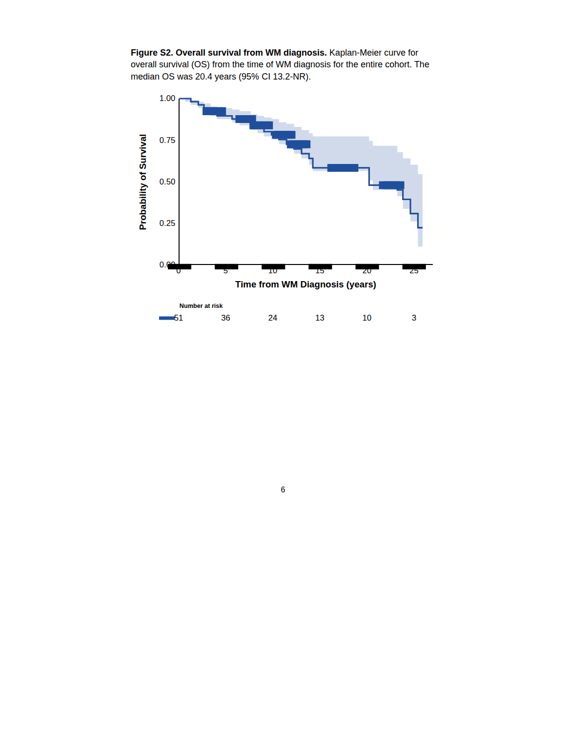Figure S2. Overall survival from WM diagnosis. Kaplan-Meier curve for overall survival (OS) from the time of WM diagnosis for the entire cohort. The median OS was 20.4 years (95% CI 13.2-NR).
Probability of Survival
1.00 0.75 0.50 0.25 0.00
0 5 10 15 20 25
Time from WM Diagnosis (years)
Number at risk
51 36 24 13 10 3
6